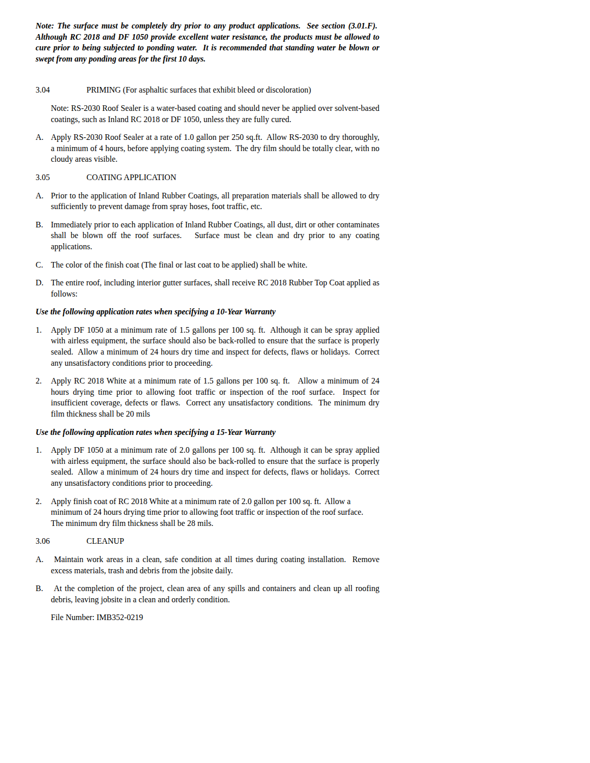Note: The surface must be completely dry prior to any product applications. See section (3.01.F). Although RC 2018 and DF 1050 provide excellent water resistance, the products must be allowed to cure prior to being subjected to ponding water. It is recommended that standing water be blown or swept from any ponding areas for the first 10 days.
3.04 PRIMING (For asphaltic surfaces that exhibit bleed or discoloration)
Note: RS-2030 Roof Sealer is a water-based coating and should never be applied over solvent-based coatings, such as Inland RC 2018 or DF 1050, unless they are fully cured.
A. Apply RS-2030 Roof Sealer at a rate of 1.0 gallon per 250 sq.ft. Allow RS-2030 to dry thoroughly, a minimum of 4 hours, before applying coating system. The dry film should be totally clear, with no cloudy areas visible.
3.05 COATING APPLICATION
A. Prior to the application of Inland Rubber Coatings, all preparation materials shall be allowed to dry sufficiently to prevent damage from spray hoses, foot traffic, etc.
B. Immediately prior to each application of Inland Rubber Coatings, all dust, dirt or other contaminates shall be blown off the roof surfaces. Surface must be clean and dry prior to any coating applications.
C. The color of the finish coat (The final or last coat to be applied) shall be white.
D. The entire roof, including interior gutter surfaces, shall receive RC 2018 Rubber Top Coat applied as follows:
Use the following application rates when specifying a 10-Year Warranty
1. Apply DF 1050 at a minimum rate of 1.5 gallons per 100 sq. ft. Although it can be spray applied with airless equipment, the surface should also be back-rolled to ensure that the surface is properly sealed. Allow a minimum of 24 hours dry time and inspect for defects, flaws or holidays. Correct any unsatisfactory conditions prior to proceeding.
2. Apply RC 2018 White at a minimum rate of 1.5 gallons per 100 sq. ft. Allow a minimum of 24 hours drying time prior to allowing foot traffic or inspection of the roof surface. Inspect for insufficient coverage, defects or flaws. Correct any unsatisfactory conditions. The minimum dry film thickness shall be 20 mils
Use the following application rates when specifying a 15-Year Warranty
1. Apply DF 1050 at a minimum rate of 2.0 gallons per 100 sq. ft. Although it can be spray applied with airless equipment, the surface should also be back-rolled to ensure that the surface is properly sealed. Allow a minimum of 24 hours dry time and inspect for defects, flaws or holidays. Correct any unsatisfactory conditions prior to proceeding.
2. Apply finish coat of RC 2018 White at a minimum rate of 2.0 gallon per 100 sq. ft. Allow a
minimum of 24 hours drying time prior to allowing foot traffic or inspection of the roof surface. The minimum dry film thickness shall be 28 mils.
3.06 CLEANUP
A. Maintain work areas in a clean, safe condition at all times during coating installation. Remove excess materials, trash and debris from the jobsite daily.
B. At the completion of the project, clean area of any spills and containers and clean up all roofing debris, leaving jobsite in a clean and orderly condition.
File Number: IMB352-0219